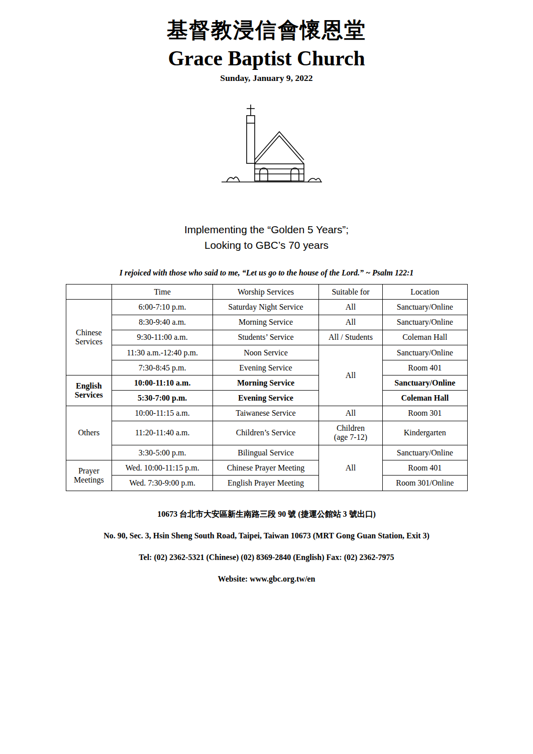基督教浸信會懷恩堂
Grace Baptist Church
Sunday, January 9, 2022
Implementing the “Golden 5 Years”;
Looking to GBC’s 70 years
I rejoiced with those who said to me, “Let us go to the house of the Lord.” ~ Psalm 122:1
| | Time | Worship Services | Suitable for | Location |
| --- | --- | --- | --- | --- |
| Chinese Services | 6:00-7:10 p.m. | Saturday Night Service | All | Sanctuary/Online |
| 8:30-9:40 a.m. | Morning Service | All | Sanctuary/Online |
| 9:30-11:00 a.m. | Students’ Service | All / Students | Coleman Hall |
| 11:30 a.m.-12:40 p.m. | Noon Service | All | Sanctuary/Online |
| 7:30-8:45 p.m. | Evening Service | Room 401 |
| English Services | 10:00-11:10 a.m. | Morning Service | Sanctuary/Online |
| 5:30-7:00 p.m. | Evening Service | Coleman Hall |
| Others | 10:00-11:15 a.m. | Taiwanese Service | All | Room 301 |
| 11:20-11:40 a.m. | Children’s Service | Children (age 7-12) | Kindergarten |
| 3:30-5:00 p.m. | Bilingual Service | All | Sanctuary/Online |
| Prayer Meetings | Wed. 10:00-11:15 p.m. | Chinese Prayer Meeting | Room 401 |
| Wed. 7:30-9:00 p.m. | English Prayer Meeting | Room 301/Online |
10673 台北市大安區新生南路三段 90 號 (捷運公館站 3 號出口)
No. 90, Sec. 3, Hsin Sheng South Road, Taipei, Taiwan 10673 (MRT Gong Guan Station, Exit 3)
Tel: (02) 2362-5321 (Chinese) (02) 8369-2840 (English) Fax: (02) 2362-7975
Website: www.gbc.org.tw/en